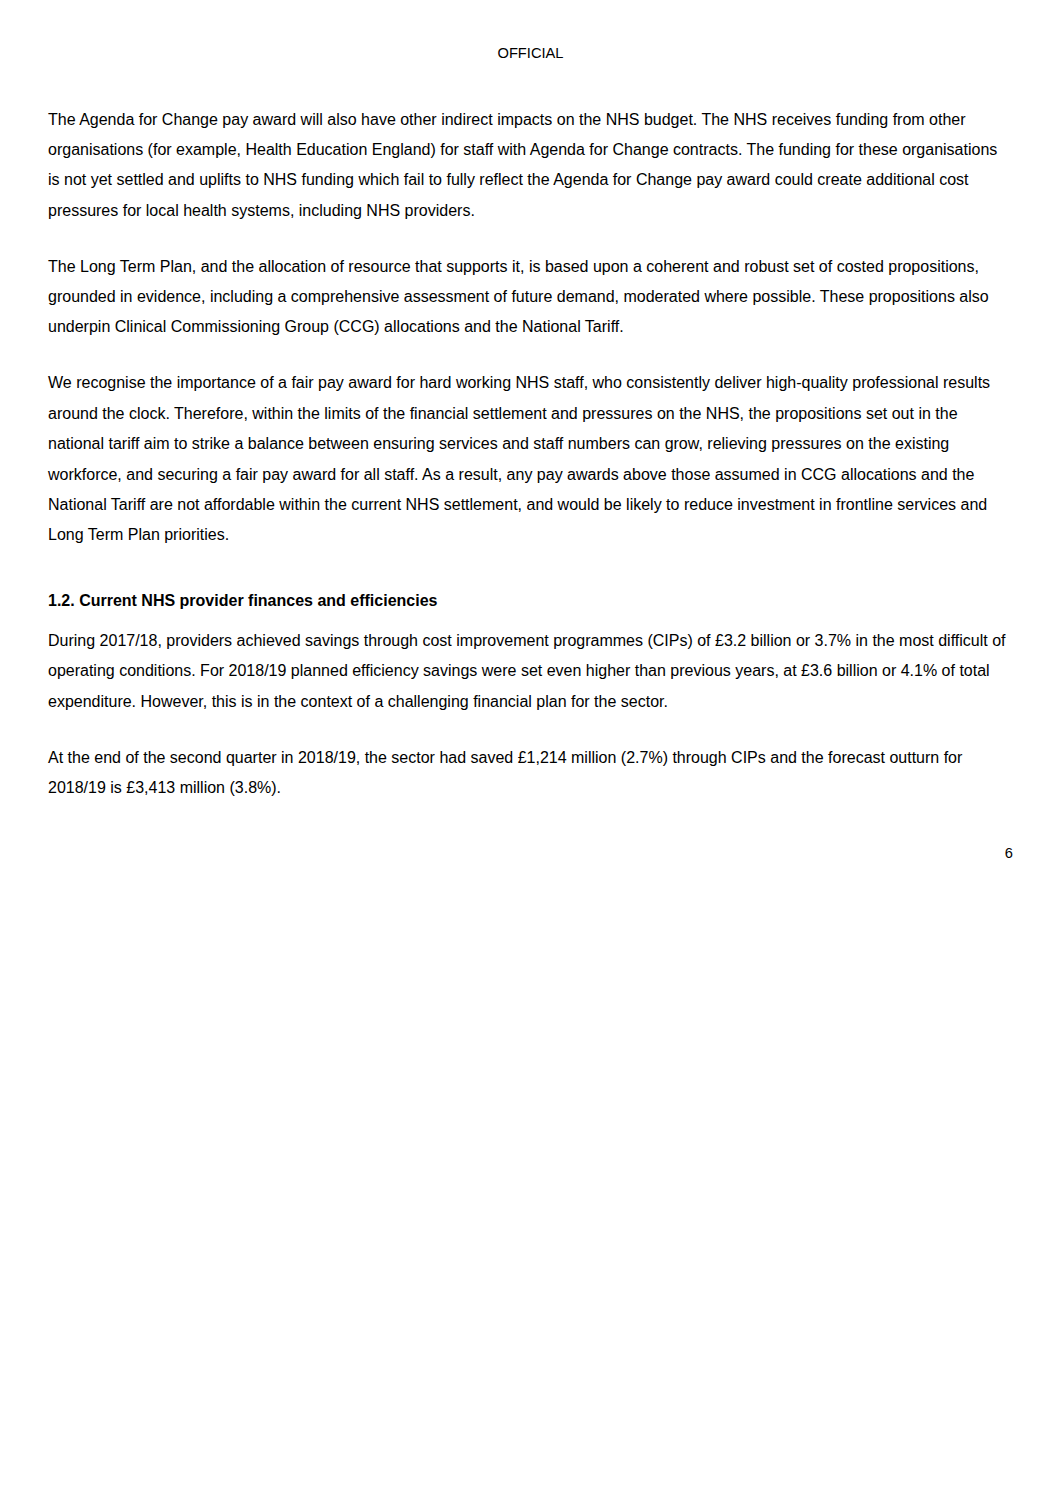OFFICIAL
The Agenda for Change pay award will also have other indirect impacts on the NHS budget. The NHS receives funding from other organisations (for example, Health Education England) for staff with Agenda for Change contracts. The funding for these organisations is not yet settled and uplifts to NHS funding which fail to fully reflect the Agenda for Change pay award could create additional cost pressures for local health systems, including NHS providers.
The Long Term Plan, and the allocation of resource that supports it, is based upon a coherent and robust set of costed propositions, grounded in evidence, including a comprehensive assessment of future demand, moderated where possible. These propositions also underpin Clinical Commissioning Group (CCG) allocations and the National Tariff.
We recognise the importance of a fair pay award for hard working NHS staff, who consistently deliver high-quality professional results around the clock. Therefore, within the limits of the financial settlement and pressures on the NHS, the propositions set out in the national tariff aim to strike a balance between ensuring services and staff numbers can grow, relieving pressures on the existing workforce, and securing a fair pay award for all staff. As a result, any pay awards above those assumed in CCG allocations and the National Tariff are not affordable within the current NHS settlement, and would be likely to reduce investment in frontline services and Long Term Plan priorities.
1.2. Current NHS provider finances and efficiencies
During 2017/18, providers achieved savings through cost improvement programmes (CIPs) of £3.2 billion or 3.7% in the most difficult of operating conditions. For 2018/19 planned efficiency savings were set even higher than previous years, at £3.6 billion or 4.1% of total expenditure. However, this is in the context of a challenging financial plan for the sector.
At the end of the second quarter in 2018/19, the sector had saved £1,214 million (2.7%) through CIPs and the forecast outturn for 2018/19 is £3,413 million (3.8%).
6